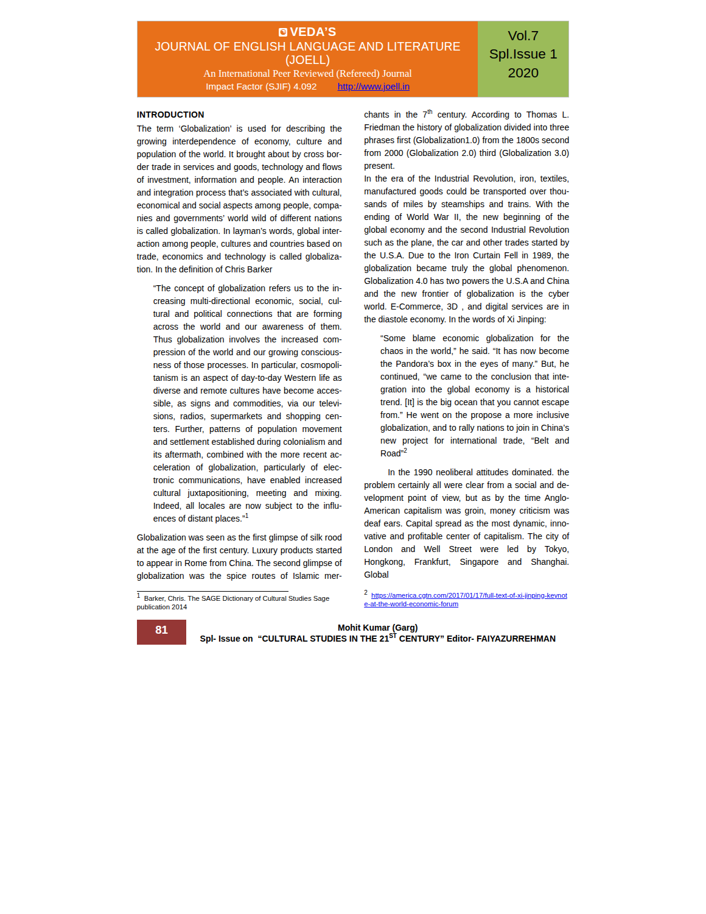☯VEDA’S
JOURNAL OF ENGLISH LANGUAGE AND LITERATURE (JOELL)
An International Peer Reviewed (Refereed) Journal
Impact Factor (SJIF) 4.092 http://www.joell.in
Vol.7
Spl.Issue 1
2020
Introduction
The term ‘Globalization’ is used for describing the growing interdependence of economy, culture and population of the world. It brought about by cross border trade in services and goods, technology and flows of investment, information and people. An interaction and integration process that’s associated with cultural, economical and social aspects among people, companies and governments’ world wild of different nations is called globalization. In layman’s words, global interaction among people, cultures and countries based on trade, economics and technology is called globalization. In the definition of Chris Barker
“The concept of globalization refers us to the increasing multi-directional economic, social, cultural and political connections that are forming across the world and our awareness of them. Thus globalization involves the increased compression of the world and our growing consciousness of those processes. In particular, cosmopolitanism is an aspect of day-to-day Western life as diverse and remote cultures have become accessible, as signs and commodities, via our televisions, radios, supermarkets and shopping centers. Further, patterns of population movement and settlement established during colonialism and its aftermath, combined with the more recent acceleration of globalization, particularly of electronic communications, have enabled increased cultural juxtapositioning, meeting and mixing. Indeed, all locales are now subject to the influences of distant places.”1
Globalization was seen as the first glimpse of silk rood at the age of the first century. Luxury products started to appear in Rome from China. The second glimpse of globalization was the spice routes of Islamic merchants in the 7th century. According to Thomas L. Friedman the history of globalization divided into three phrases first (Globalization1.0) from the 1800s second from 2000 (Globalization 2.0) third (Globalization 3.0) present.
In the era of the Industrial Revolution, iron, textiles, manufactured goods could be transported over thousands of miles by steamships and trains. With the ending of World War II, the new beginning of the global economy and the second Industrial Revolution such as the plane, the car and other trades started by the U.S.A. Due to the Iron Curtain Fell in 1989, the globalization became truly the global phenomenon. Globalization 4.0 has two powers the U.S.A and China and the new frontier of globalization is the cyber world. E-Commerce, 3D , and digital services are in the diastole economy. In the words of Xi Jinping:
“Some blame economic globalization for the chaos in the world,” he said. “It has now become the Pandora’s box in the eyes of many.” But, he continued, “we came to the conclusion that integration into the global economy is a historical trend. [It] is the big ocean that you cannot escape from.” He went on the propose a more inclusive globalization, and to rally nations to join in China’s new project for international trade, “Belt and Road”2
In the 1990 neoliberal attitudes dominated. the problem certainly all were clear from a social and development point of view, but as by the time Anglo-American capitalism was groin, money criticism was deaf ears. Capital spread as the most dynamic, innovative and profitable center of capitalism. The city of London and Well Street were led by Tokyo, Hongkong, Frankfurt, Singapore and Shanghai. Global
1 Barker, Chris. The SAGE Dictionary of Cultural Studies Sage publication 2014
2 https://america.cgtn.com/2017/01/17/full-text-of-xi-jinping-keynote-at-the-world-economic-forum
81
Mohit Kumar (Garg)
Spl- Issue on “CULTURAL STUDIES IN THE 21ST CENTURY” Editor- FAIYAZURREHMAN